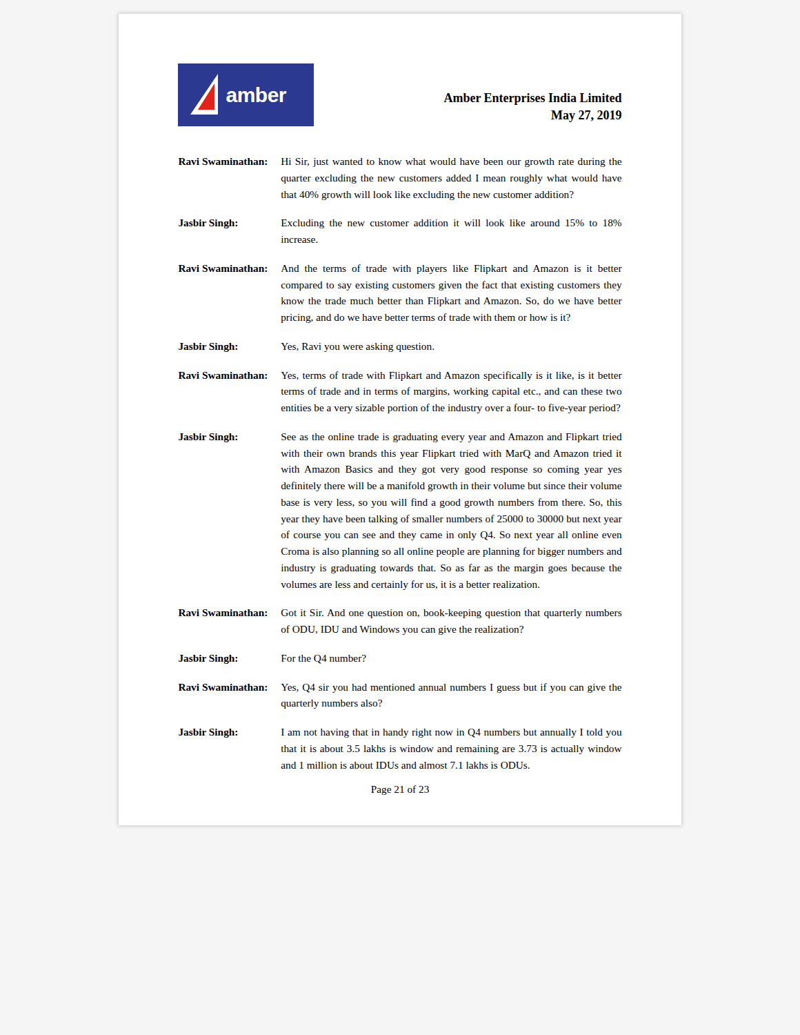amber
Amber Enterprises India Limited
May 27, 2019
| Ravi Swaminathan: | Hi Sir, just wanted to know what would have been our growth rate during the quarter excluding the new customers added I mean roughly what would have that 40% growth will look like excluding the new customer addition? |
| Jasbir Singh: | Excluding the new customer addition it will look like around 15% to 18% increase. |
| Ravi Swaminathan: | And the terms of trade with players like Flipkart and Amazon is it better compared to say existing customers given the fact that existing customers they know the trade much better than Flipkart and Amazon. So, do we have better pricing, and do we have better terms of trade with them or how is it? |
| Jasbir Singh: | Yes, Ravi you were asking question. |
| Ravi Swaminathan: | Yes, terms of trade with Flipkart and Amazon specifically is it like, is it better terms of trade and in terms of margins, working capital etc., and can these two entities be a very sizable portion of the industry over a four- to five-year period? |
| Jasbir Singh: | See as the online trade is graduating every year and Amazon and Flipkart tried with their own brands this year Flipkart tried with MarQ and Amazon tried it with Amazon Basics and they got very good response so coming year yes definitely there will be a manifold growth in their volume but since their volume base is very less, so you will find a good growth numbers from there. So, this year they have been talking of smaller numbers of 25000 to 30000 but next year of course you can see and they came in only Q4. So next year all online even Croma is also planning so all online people are planning for bigger numbers and industry is graduating towards that. So as far as the margin goes because the volumes are less and certainly for us, it is a better realization. |
| Ravi Swaminathan: | Got it Sir. And one question on, book-keeping question that quarterly numbers of ODU, IDU and Windows you can give the realization? |
| Jasbir Singh: | For the Q4 number? |
| Ravi Swaminathan: | Yes, Q4 sir you had mentioned annual numbers I guess but if you can give the quarterly numbers also? |
| Jasbir Singh: | I am not having that in handy right now in Q4 numbers but annually I told you that it is about 3.5 lakhs is window and remaining are 3.73 is actually window and 1 million is about IDUs and almost 7.1 lakhs is ODUs. |
Page 21 of 23